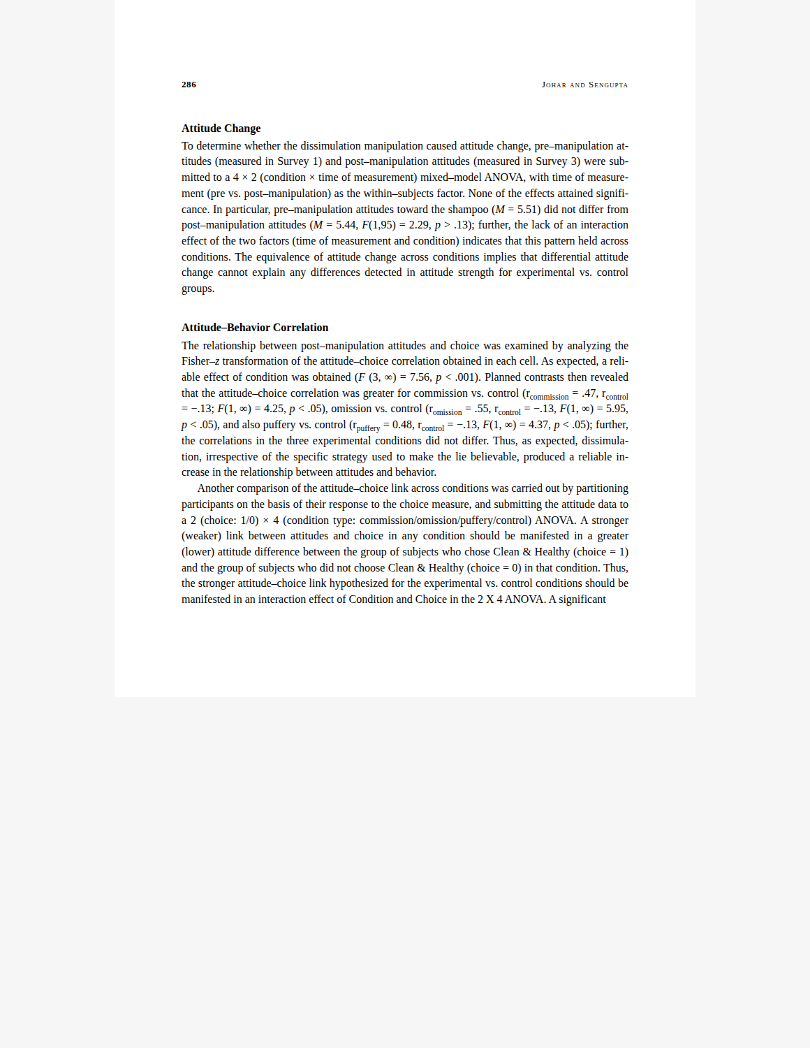286 Johar and Sengupta
Attitude Change
To determine whether the dissimulation manipulation caused attitude change, pre–manipulation attitudes (measured in Survey 1) and post–manipulation attitudes (measured in Survey 3) were submitted to a 4 × 2 (condition × time of measurement) mixed–model ANOVA, with time of measurement (pre vs. post–manipulation) as the within–subjects factor. None of the effects attained significance. In particular, pre–manipulation attitudes toward the shampoo (M = 5.51) did not differ from post–manipulation attitudes (M = 5.44, F(1,95) = 2.29, p > .13); further, the lack of an interaction effect of the two factors (time of measurement and condition) indicates that this pattern held across conditions. The equivalence of attitude change across conditions implies that differential attitude change cannot explain any differences detected in attitude strength for experimental vs. control groups.
Attitude–Behavior Correlation
The relationship between post–manipulation attitudes and choice was examined by analyzing the Fisher–z transformation of the attitude–choice correlation obtained in each cell. As expected, a reliable effect of condition was obtained (F (3, ∞) = 7.56, p < .001). Planned contrasts then revealed that the attitude–choice correlation was greater for commission vs. control (rcommission = .47, rcontrol = −.13; F(1, ∞) = 4.25, p < .05), omission vs. control (romission = .55, rcontrol = −.13, F(1, ∞) = 5.95, p < .05), and also puffery vs. control (rpuffery = 0.48, rcontrol = −.13, F(1, ∞) = 4.37, p < .05); further, the correlations in the three experimental conditions did not differ. Thus, as expected, dissimulation, irrespective of the specific strategy used to make the lie believable, produced a reliable increase in the relationship between attitudes and behavior.
Another comparison of the attitude–choice link across conditions was carried out by partitioning participants on the basis of their response to the choice measure, and submitting the attitude data to a 2 (choice: 1/0) × 4 (condition type: commission/omission/puffery/control) ANOVA. A stronger (weaker) link between attitudes and choice in any condition should be manifested in a greater (lower) attitude difference between the group of subjects who chose Clean & Healthy (choice = 1) and the group of subjects who did not choose Clean & Healthy (choice = 0) in that condition. Thus, the stronger attitude–choice link hypothesized for the experimental vs. control conditions should be manifested in an interaction effect of Condition and Choice in the 2 X 4 ANOVA. A significant